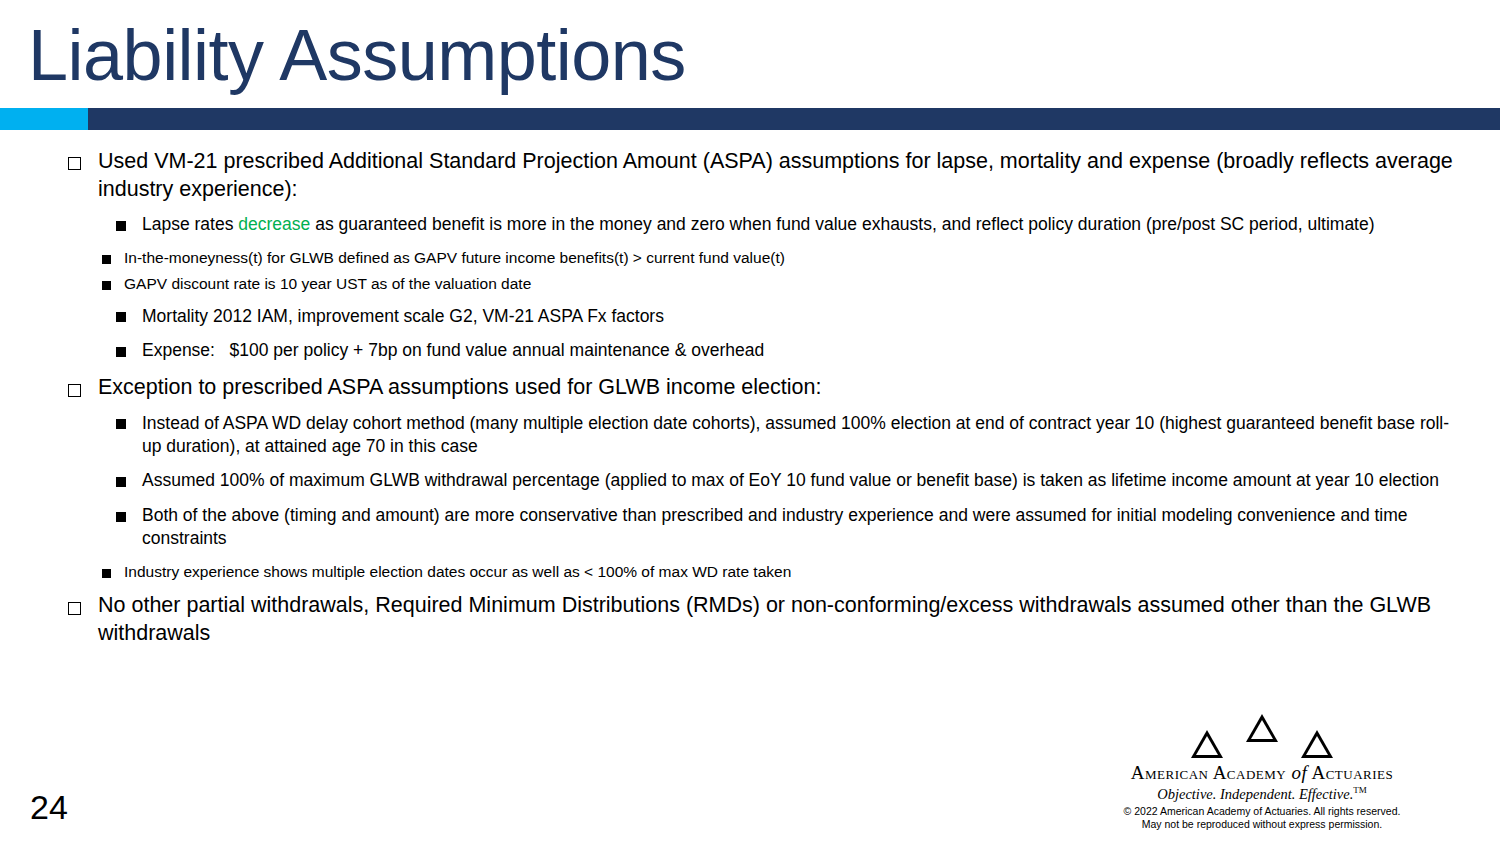Liability Assumptions
Used VM-21 prescribed Additional Standard Projection Amount (ASPA) assumptions for lapse, mortality and expense (broadly reflects average industry experience):
Lapse rates decrease as guaranteed benefit is more in the money and zero when fund value exhausts, and reflect policy duration (pre/post SC period, ultimate)
In-the-moneyness(t) for GLWB defined as GAPV future income benefits(t) > current fund value(t)
GAPV discount rate is 10 year UST as of the valuation date
Mortality 2012 IAM, improvement scale G2, VM-21 ASPA Fx factors
Expense: $100 per policy + 7bp on fund value annual maintenance & overhead
Exception to prescribed ASPA assumptions used for GLWB income election:
Instead of ASPA WD delay cohort method (many multiple election date cohorts), assumed 100% election at end of contract year 10 (highest guaranteed benefit base roll-up duration), at attained age 70 in this case
Assumed 100% of maximum GLWB withdrawal percentage (applied to max of EoY 10 fund value or benefit base) is taken as lifetime income amount at year 10 election
Both of the above (timing and amount) are more conservative than prescribed and industry experience and were assumed for initial modeling convenience and time constraints
Industry experience shows multiple election dates occur as well as < 100% of max WD rate taken
No other partial withdrawals, Required Minimum Distributions (RMDs) or non-conforming/excess withdrawals assumed other than the GLWB withdrawals
24
American Academy of Actuaries
Objective. Independent. Effective.TM
© 2022 American Academy of Actuaries. All rights reserved.
May not be reproduced without express permission.